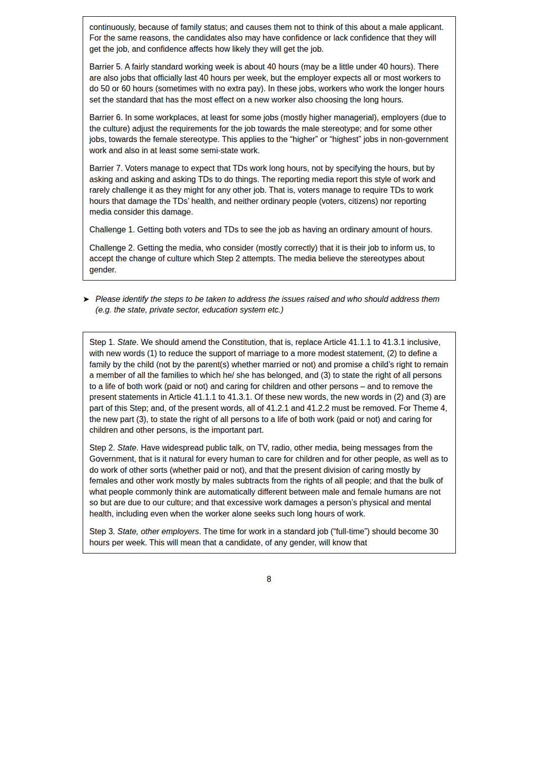continuously, because of family status; and causes them not to think of this about a male applicant. For the same reasons, the candidates also may have confidence or lack confidence that they will get the job, and confidence affects how likely they will get the job.
Barrier 5. A fairly standard working week is about 40 hours (may be a little under 40 hours). There are also jobs that officially last 40 hours per week, but the employer expects all or most workers to do 50 or 60 hours (sometimes with no extra pay). In these jobs, workers who work the longer hours set the standard that has the most effect on a new worker also choosing the long hours.
Barrier 6. In some workplaces, at least for some jobs (mostly higher managerial), employers (due to the culture) adjust the requirements for the job towards the male stereotype; and for some other jobs, towards the female stereotype. This applies to the “higher” or “highest” jobs in non-government work and also in at least some semi-state work.
Barrier 7. Voters manage to expect that TDs work long hours, not by specifying the hours, but by asking and asking and asking TDs to do things. The reporting media report this style of work and rarely challenge it as they might for any other job. That is, voters manage to require TDs to work hours that damage the TDs’ health, and neither ordinary people (voters, citizens) nor reporting media consider this damage.
Challenge 1. Getting both voters and TDs to see the job as having an ordinary amount of hours.
Challenge 2. Getting the media, who consider (mostly correctly) that it is their job to inform us, to accept the change of culture which Step 2 attempts. The media believe the stereotypes about gender.
➤ Please identify the steps to be taken to address the issues raised and who should address them (e.g. the state, private sector, education system etc.)
Step 1. State. We should amend the Constitution, that is, replace Article 41.1.1 to 41.3.1 inclusive, with new words (1) to reduce the support of marriage to a more modest statement, (2) to define a family by the child (not by the parent(s) whether married or not) and promise a child’s right to remain a member of all the families to which he/ she has belonged, and (3) to state the right of all persons to a life of both work (paid or not) and caring for children and other persons – and to remove the present statements in Article 41.1.1 to 41.3.1. Of these new words, the new words in (2) and (3) are part of this Step; and, of the present words, all of 41.2.1 and 41.2.2 must be removed. For Theme 4, the new part (3), to state the right of all persons to a life of both work (paid or not) and caring for children and other persons, is the important part.
Step 2. State. Have widespread public talk, on TV, radio, other media, being messages from the Government, that is it natural for every human to care for children and for other people, as well as to do work of other sorts (whether paid or not), and that the present division of caring mostly by females and other work mostly by males subtracts from the rights of all people; and that the bulk of what people commonly think are automatically different between male and female humans are not so but are due to our culture; and that excessive work damages a person’s physical and mental health, including even when the worker alone seeks such long hours of work.
Step 3. State, other employers. The time for work in a standard job (“full-time”) should become 30 hours per week. This will mean that a candidate, of any gender, will know that
8